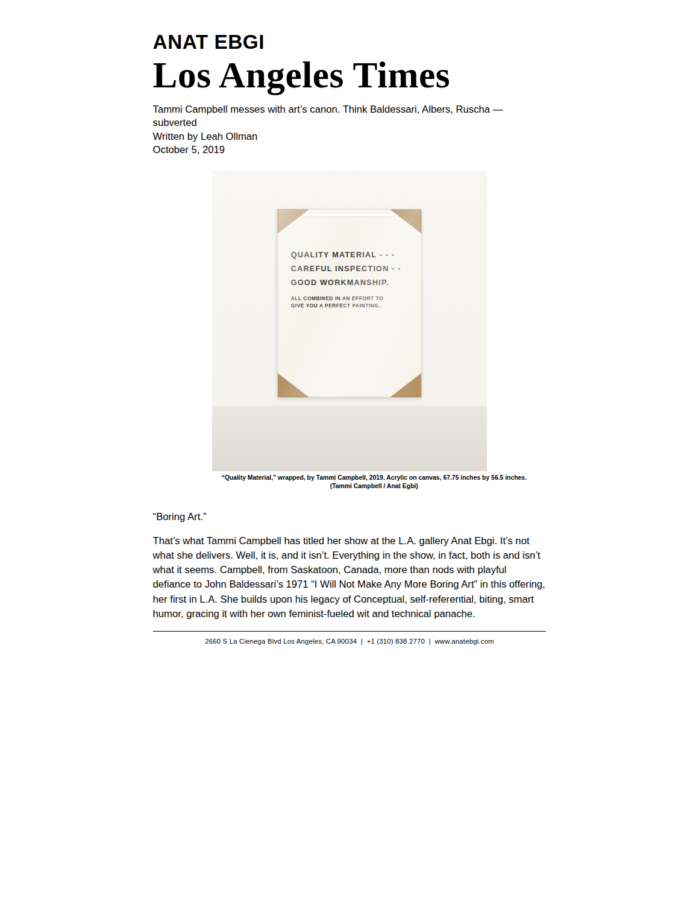ANAT EBGI
Los Angeles Times
Tammi Campbell messes with art’s canon. Think Baldessari, Albers, Ruscha — subverted
Written by Leah Ollman
October 5, 2019
QUALITY MATERIAL - - -
CAREFUL INSPECTION - -
GOOD WORKMANSHIP.
ALL COMBINED IN AN EFFORT TO
GIVE YOU A PERFECT PAINTING.
“Quality Material,” wrapped, by Tammi Campbell, 2019. Acrylic on canvas, 67.75 inches by 56.5 inches.
(Tammi Campbell / Anat Egbi)
“Boring Art.”
That’s what Tammi Campbell has titled her show at the L.A. gallery Anat Ebgi. It’s not what she delivers. Well, it is, and it isn’t. Everything in the show, in fact, both is and isn’t what it seems. Campbell, from Saskatoon, Canada, more than nods with playful defiance to John Baldessari’s 1971 “I Will Not Make Any More Boring Art” in this offering, her first in L.A. She builds upon his legacy of Conceptual, self-referential, biting, smart humor, gracing it with her own feminist-fueled wit and technical panache.
2660 S La Cienega Blvd Los Angeles, CA 90034 | +1 (310) 838 2770 | www.anatebgi.com